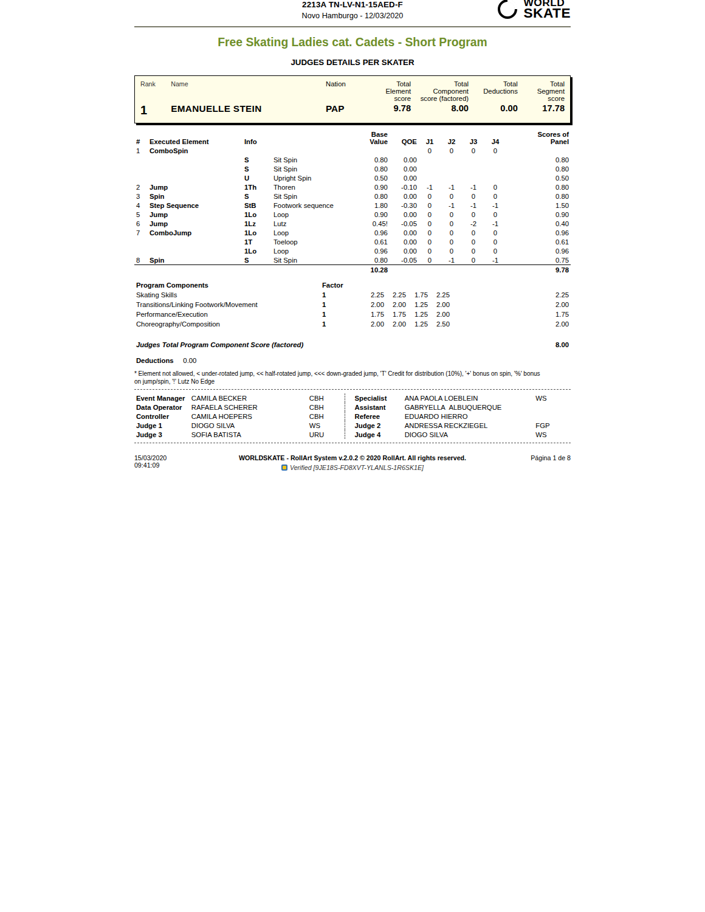WORLD
SKATE
2213A TN-LV-N1-15AED-F
Novo Hamburgo - 12/03/2020
Free Skating Ladies cat. Cadets - Short Program
JUDGES DETAILS PER SKATER
| Rank | Name | Nation | Total Element score | Total Component score (factored) | Total Deductions | Total Segment score |
| 1 | EMANUELLE STEIN | PAP | 9.78 | 8.00 | 0.00 | 17.78 |
| # | Executed Element | Info | | Base Value | QOE | J1 | J2 | J3 | J4 | | Scores of Panel |
| --- | --- | --- | --- | --- | --- | --- | --- | --- | --- | --- | --- |
| 1 | ComboSpin | | | | | 0 | 0 | 0 | 0 | | |
| | | S | Sit Spin | 0.80 | 0.00 | | | | | | 0.80 |
| | | S | Sit Spin | 0.80 | 0.00 | | | | | | 0.80 |
| | | U | Upright Spin | 0.50 | 0.00 | | | | | | 0.50 |
| 2 | Jump | 1Th | Thoren | 0.90 | -0.10 | -1 | -1 | -1 | 0 | | 0.80 |
| 3 | Spin | S | Sit Spin | 0.80 | 0.00 | 0 | 0 | 0 | 0 | | 0.80 |
| 4 | Step Sequence | StB | Footwork sequence | 1.80 | -0.30 | 0 | -1 | -1 | -1 | | 1.50 |
| 5 | Jump | 1Lo | Loop | 0.90 | 0.00 | 0 | 0 | 0 | 0 | | 0.90 |
| 6 | Jump | 1Lz | Lutz | 0.45! | -0.05 | 0 | 0 | -2 | -1 | | 0.40 |
| 7 | ComboJump | 1Lo | Loop | 0.96 | 0.00 | 0 | 0 | 0 | 0 | | 0.96 |
| | | 1T | Toeloop | 0.61 | 0.00 | 0 | 0 | 0 | 0 | | 0.61 |
| | | 1Lo | Loop | 0.96 | 0.00 | 0 | 0 | 0 | 0 | | 0.96 |
| 8 | Spin | S | Sit Spin | 0.80 | -0.05 | 0 | -1 | 0 | -1 | | 0.75 |
| | | | | 10.28 | | | | | | | 9.78 |
| Program Components | Factor | | | | | | |
| Skating Skills | 1 | 2.25 | 2.25 | 1.75 | 2.25 | | 2.25 |
| Transitions/Linking Footwork/Movement | 1 | 2.00 | 2.00 | 1.25 | 2.00 | | 2.00 |
| Performance/Execution | 1 | 1.75 | 1.75 | 1.25 | 2.00 | | 1.75 |
| Choreography/Composition | 1 | 2.00 | 2.00 | 1.25 | 2.50 | | 2.00 |
| Judges Total Program Component Score (factored) | | 8.00 |
| Deductions 0.00 | |
* Element not allowed, < under-rotated jump, << half-rotated jump, <<< down-graded jump, 'T' Credit for distribution (10%), '+' bonus on spin, '%' bonus
on jump/spin, '!' Lutz No Edge
| Event Manager | CAMILA BECKER | CBH | | Specialist | ANA PAOLA LOEBLEIN | WS |
| Data Operator | RAFAELA SCHERER | CBH | | Assistant | GABRYELLA ALBUQUERQUE | |
| Controller | CAMILA HOEPERS | CBH | | Referee | EDUARDO HIERRO | |
| Judge 1 | DIOGO SILVA | WS | | Judge 2 | ANDRESSA RECKZIEGEL | FGP |
| Judge 3 | SOFIA BATISTA | URU | | Judge 4 | DIOGO SILVA | WS |
15/03/2020
09:41:09
WORLDSKATE - RollArt System v.2.0.2 © 2020 RollArt. All rights reserved.
Verified [9JE18S-FD8XVT-YLANLS-1R6SK1E]
Página 1 de 8